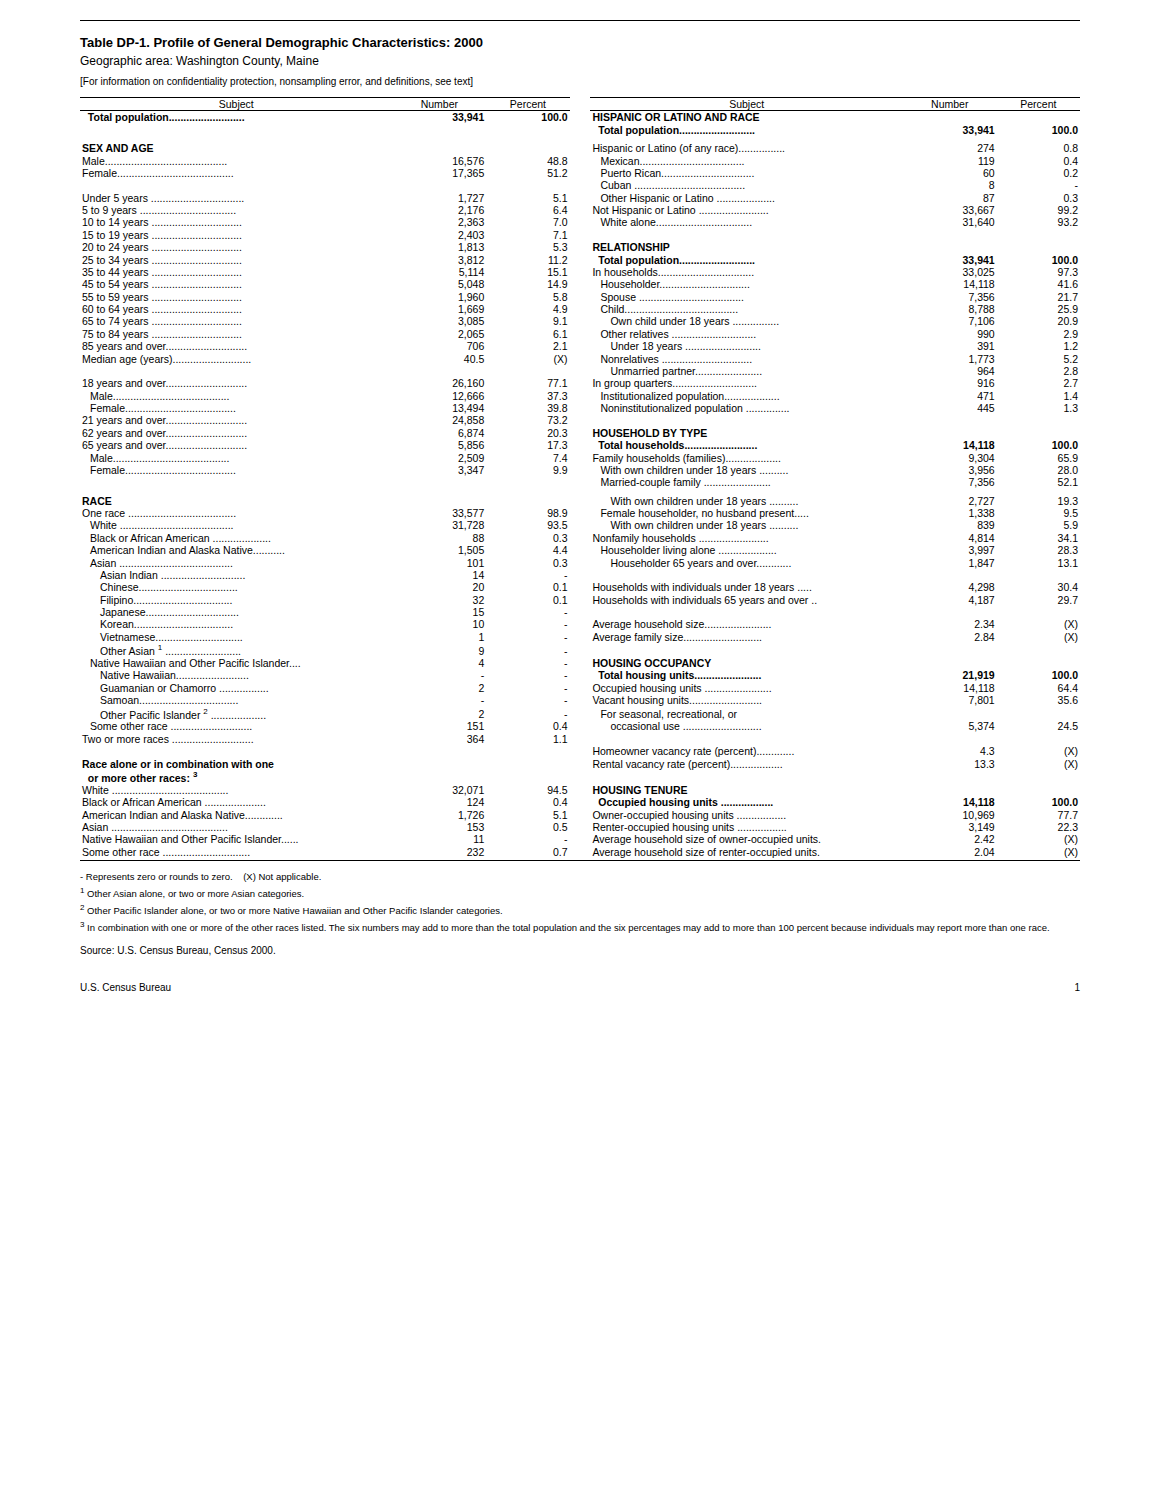Table DP-1. Profile of General Demographic Characteristics: 2000
Geographic area: Washington County, Maine
[For information on confidentiality protection, nonsampling error, and definitions, see text]
| Subject | Number | Percent | | Subject | Number | Percent |
| --- | --- | --- | --- | --- | --- | --- |
| Total population.......................... | 33,941 | 100.0 | | HISPANIC OR LATINO AND RACE | | |
| | | | | Total population.......................... | 33,941 | 100.0 |
| SEX AND AGE | | | | Hispanic or Latino (of any race)................ | 274 | 0.8 |
| Male.......................................... | 16,576 | 48.8 | | Mexican.................................... | 119 | 0.4 |
| Female........................................ | 17,365 | 51.2 | | Puerto Rican................................ | 60 | 0.2 |
| | | | | Cuban ...................................... | 8 | - |
| Under 5 years ................................ | 1,727 | 5.1 | | Other Hispanic or Latino .................... | 87 | 0.3 |
| 5 to 9 years ................................. | 2,176 | 6.4 | | Not Hispanic or Latino ........................ | 33,667 | 99.2 |
| 10 to 14 years ............................... | 2,363 | 7.0 | | White alone................................. | 31,640 | 93.2 |
| 15 to 19 years ............................... | 2,403 | 7.1 | | | | |
| 20 to 24 years ............................... | 1,813 | 5.3 | | RELATIONSHIP | | |
| 25 to 34 years ............................... | 3,812 | 11.2 | | Total population.......................... | 33,941 | 100.0 |
| 35 to 44 years ............................... | 5,114 | 15.1 | | In households................................. | 33,025 | 97.3 |
| 45 to 54 years ............................... | 5,048 | 14.9 | | Householder............................... | 14,118 | 41.6 |
| 55 to 59 years ............................... | 1,960 | 5.8 | | Spouse .................................... | 7,356 | 21.7 |
| 60 to 64 years ............................... | 1,669 | 4.9 | | Child....................................... | 8,788 | 25.9 |
| 65 to 74 years ............................... | 3,085 | 9.1 | | Own child under 18 years ................ | 7,106 | 20.9 |
| 75 to 84 years ............................... | 2,065 | 6.1 | | Other relatives ............................. | 990 | 2.9 |
| 85 years and over............................ | 706 | 2.1 | | Under 18 years .......................... | 391 | 1.2 |
| Median age (years)........................... | 40.5 | (X) | | Nonrelatives ............................... | 1,773 | 5.2 |
| | | | | Unmarried partner....................... | 964 | 2.8 |
| 18 years and over............................ | 26,160 | 77.1 | | In group quarters............................. | 916 | 2.7 |
| Male........................................ | 12,666 | 37.3 | | Institutionalized population................... | 471 | 1.4 |
| Female...................................... | 13,494 | 39.8 | | Noninstitutionalized population ............... | 445 | 1.3 |
| 21 years and over............................ | 24,858 | 73.2 | | | | |
| 62 years and over............................ | 6,874 | 20.3 | | HOUSEHOLD BY TYPE | | |
| 65 years and over............................ | 5,856 | 17.3 | | Total households......................... | 14,118 | 100.0 |
| Male........................................ | 2,509 | 7.4 | | Family households (families)................... | 9,304 | 65.9 |
| Female...................................... | 3,347 | 9.9 | | With own children under 18 years .......... | 3,956 | 28.0 |
| | | | | Married-couple family ....................... | 7,356 | 52.1 |
| RACE | | | | With own children under 18 years .......... | 2,727 | 19.3 |
| One race ..................................... | 33,577 | 98.9 | | Female householder, no husband present..... | 1,338 | 9.5 |
| White ....................................... | 31,728 | 93.5 | | With own children under 18 years .......... | 839 | 5.9 |
| Black or African American .................... | 88 | 0.3 | | Nonfamily households ........................ | 4,814 | 34.1 |
| American Indian and Alaska Native........... | 1,505 | 4.4 | | Householder living alone .................... | 3,997 | 28.3 |
| Asian ....................................... | 101 | 0.3 | | Householder 65 years and over............ | 1,847 | 13.1 |
| Asian Indian ............................. | 14 | - | | | | |
| Chinese.................................. | 20 | 0.1 | | Households with individuals under 18 years ..... | 4,298 | 30.4 |
| Filipino.................................. | 32 | 0.1 | | Households with individuals 65 years and over .. | 4,187 | 29.7 |
| Japanese................................ | 15 | - | | | | |
| Korean.................................. | 10 | - | | Average household size....................... | 2.34 | (X) |
| Vietnamese.............................. | 1 | - | | Average family size........................... | 2.84 | (X) |
| Other Asian 1 .......................... | 9 | - | | | | |
| Native Hawaiian and Other Pacific Islander.... | 4 | - | | HOUSING OCCUPANCY | | |
| Native Hawaiian......................... | - | - | | Total housing units....................... | 21,919 | 100.0 |
| Guamanian or Chamorro ................. | 2 | - | | Occupied housing units ....................... | 14,118 | 64.4 |
| Samoan.................................. | - | - | | Vacant housing units......................... | 7,801 | 35.6 |
| Other Pacific Islander 2 ................... | 2 | - | | For seasonal, recreational, or | | |
| Some other race ............................ | 151 | 0.4 | | occasional use ........................... | 5,374 | 24.5 |
| Two or more races ............................ | 364 | 1.1 | | | | |
| | | | | Homeowner vacancy rate (percent)............. | 4.3 | (X) |
| Race alone or in combination with one | | | | Rental vacancy rate (percent).................. | 13.3 | (X) |
| or more other races: 3 | | | | | | |
| White ........................................ | 32,071 | 94.5 | | HOUSING TENURE | | |
| Black or African American ..................... | 124 | 0.4 | | Occupied housing units .................. | 14,118 | 100.0 |
| American Indian and Alaska Native............. | 1,726 | 5.1 | | Owner-occupied housing units ................. | 10,969 | 77.7 |
| Asian ........................................ | 153 | 0.5 | | Renter-occupied housing units ................. | 3,149 | 22.3 |
| Native Hawaiian and Other Pacific Islander...... | 11 | - | | Average household size of owner-occupied units. | 2.42 | (X) |
| Some other race .............................. | 232 | 0.7 | | Average household size of renter-occupied units. | 2.04 | (X) |
- Represents zero or rounds to zero. (X) Not applicable.
1 Other Asian alone, or two or more Asian categories.
2 Other Pacific Islander alone, or two or more Native Hawaiian and Other Pacific Islander categories.
3 In combination with one or more of the other races listed. The six numbers may add to more than the total population and the six percentages may add to more than 100 percent because individuals may report more than one race.
Source: U.S. Census Bureau, Census 2000.
U.S. Census Bureau
1